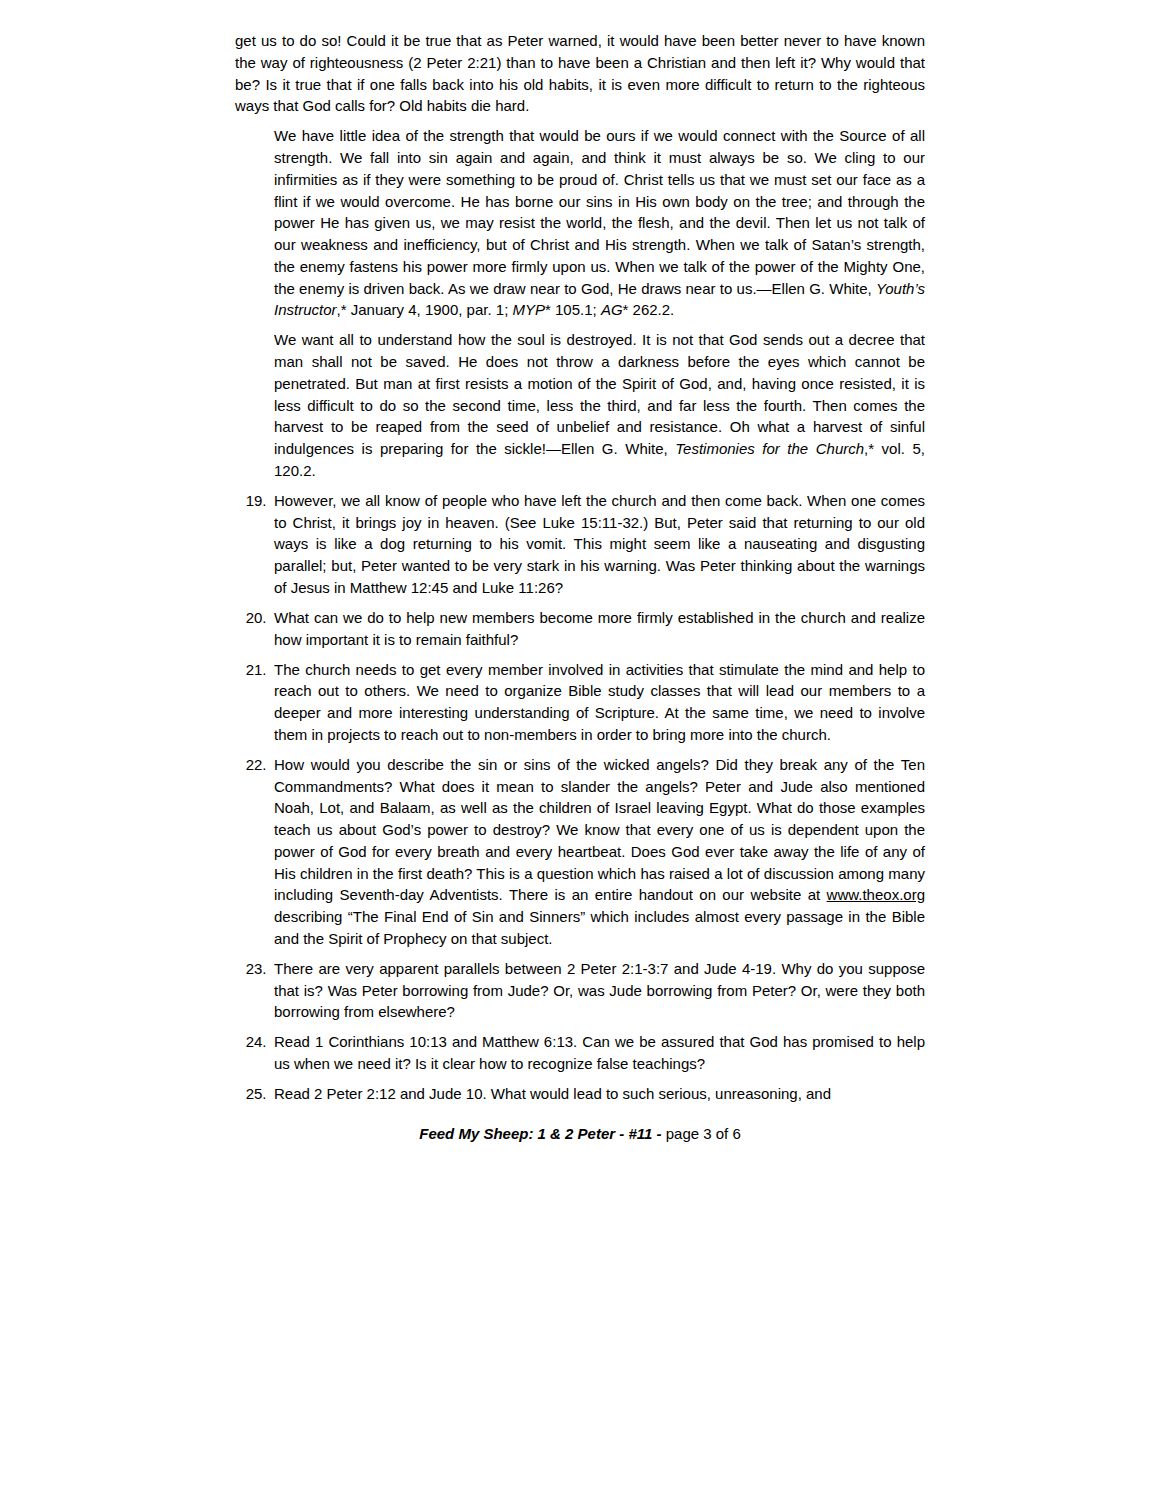get us to do so! Could it be true that as Peter warned, it would have been better never to have known the way of righteousness (2 Peter 2:21) than to have been a Christian and then left it? Why would that be? Is it true that if one falls back into his old habits, it is even more difficult to return to the righteous ways that God calls for? Old habits die hard.
We have little idea of the strength that would be ours if we would connect with the Source of all strength. We fall into sin again and again, and think it must always be so. We cling to our infirmities as if they were something to be proud of. Christ tells us that we must set our face as a flint if we would overcome. He has borne our sins in His own body on the tree; and through the power He has given us, we may resist the world, the flesh, and the devil. Then let us not talk of our weakness and inefficiency, but of Christ and His strength. When we talk of Satan’s strength, the enemy fastens his power more firmly upon us. When we talk of the power of the Mighty One, the enemy is driven back. As we draw near to God, He draws near to us.—Ellen G. White, Youth’s Instructor,* January 4, 1900, par. 1; MYP* 105.1; AG* 262.2.
We want all to understand how the soul is destroyed. It is not that God sends out a decree that man shall not be saved. He does not throw a darkness before the eyes which cannot be penetrated. But man at first resists a motion of the Spirit of God, and, having once resisted, it is less difficult to do so the second time, less the third, and far less the fourth. Then comes the harvest to be reaped from the seed of unbelief and resistance. Oh what a harvest of sinful indulgences is preparing for the sickle!—Ellen G. White, Testimonies for the Church,* vol. 5, 120.2.
19. However, we all know of people who have left the church and then come back. When one comes to Christ, it brings joy in heaven. (See Luke 15:11-32.) But, Peter said that returning to our old ways is like a dog returning to his vomit. This might seem like a nauseating and disgusting parallel; but, Peter wanted to be very stark in his warning. Was Peter thinking about the warnings of Jesus in Matthew 12:45 and Luke 11:26?
20. What can we do to help new members become more firmly established in the church and realize how important it is to remain faithful?
21. The church needs to get every member involved in activities that stimulate the mind and help to reach out to others. We need to organize Bible study classes that will lead our members to a deeper and more interesting understanding of Scripture. At the same time, we need to involve them in projects to reach out to non-members in order to bring more into the church.
22. How would you describe the sin or sins of the wicked angels? Did they break any of the Ten Commandments? What does it mean to slander the angels? Peter and Jude also mentioned Noah, Lot, and Balaam, as well as the children of Israel leaving Egypt. What do those examples teach us about God’s power to destroy? We know that every one of us is dependent upon the power of God for every breath and every heartbeat. Does God ever take away the life of any of His children in the first death? This is a question which has raised a lot of discussion among many including Seventh-day Adventists. There is an entire handout on our website at www.theox.org describing “The Final End of Sin and Sinners” which includes almost every passage in the Bible and the Spirit of Prophecy on that subject.
23. There are very apparent parallels between 2 Peter 2:1-3:7 and Jude 4-19. Why do you suppose that is? Was Peter borrowing from Jude? Or, was Jude borrowing from Peter? Or, were they both borrowing from elsewhere?
24. Read 1 Corinthians 10:13 and Matthew 6:13. Can we be assured that God has promised to help us when we need it? Is it clear how to recognize false teachings?
25. Read 2 Peter 2:12 and Jude 10. What would lead to such serious, unreasoning, and
Feed My Sheep: 1 & 2 Peter - #11 - page 3 of 6